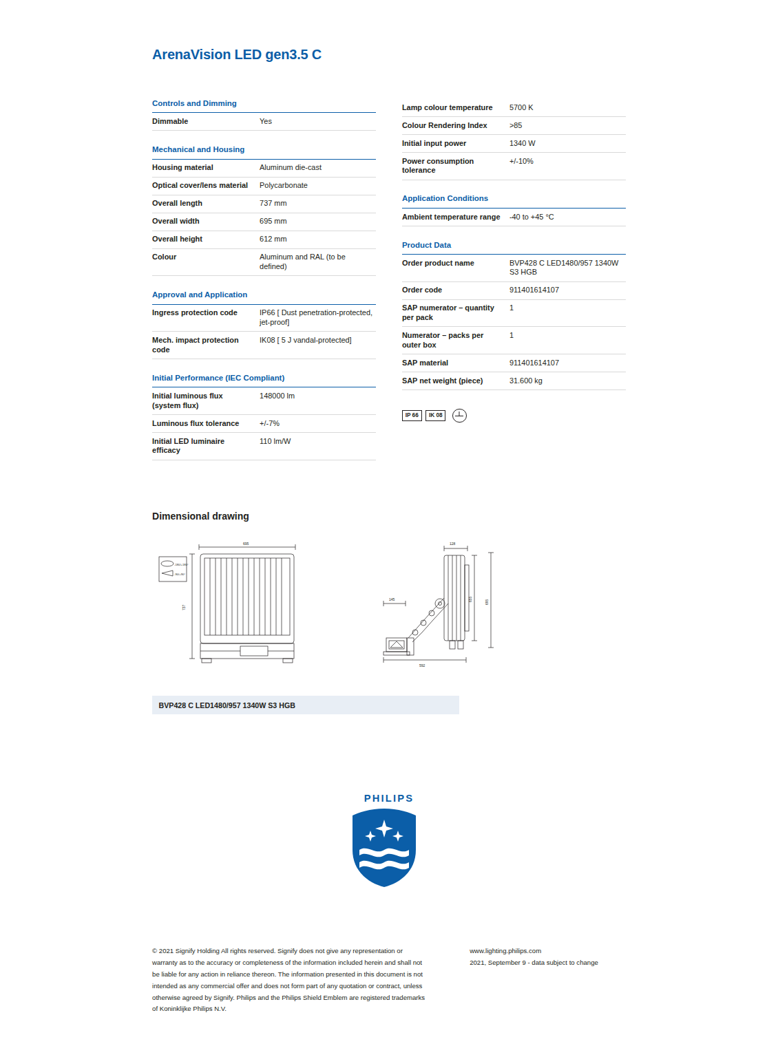ArenaVision LED gen3.5 C
Controls and Dimming
| Dimmable | Yes |
Mechanical and Housing
| Housing material | Aluminum die-cast |
| Optical cover/lens material | Polycarbonate |
| Overall length | 737 mm |
| Overall width | 695 mm |
| Overall height | 612 mm |
| Colour | Aluminum and RAL (to be defined) |
Approval and Application
| Ingress protection code | IP66 [ Dust penetration-protected, jet-proof] |
| Mech. impact protection code | IK08 [ 5 J vandal-protected] |
Initial Performance (IEC Compliant)
| Initial luminous flux (system flux) | 148000 lm |
| Luminous flux tolerance | +/-7% |
| Initial LED luminaire efficacy | 110 lm/W |
| Lamp colour temperature | 5700 K |
| Colour Rendering Index | >85 |
| Initial input power | 1340 W |
| Power consumption tolerance | +/-10% |
Application Conditions
| Ambient temperature range | -40 to +45 °C |
Product Data
| Order product name | BVP428 C LED1480/957 1340W S3 HGB |
| Order code | 911401614107 |
| SAP numerator – quantity per pack | 1 |
| Numerator – packs per outer box | 1 |
| SAP material | 911401614107 |
| SAP net weight (piece) | 31.600 kg |
IP 66 IK 08
Dimensional drawing
-180/+180° -90/+90° 695 737 128 655 695 145 592
BVP428 C LED1480/957 1340W S3 HGB
PHILIPS
© 2021 Signify Holding All rights reserved. Signify does not give any representation or warranty as to the accuracy or completeness of the information included herein and shall not be liable for any action in reliance thereon. The information presented in this document is not intended as any commercial offer and does not form part of any quotation or contract, unless otherwise agreed by Signify. Philips and the Philips Shield Emblem are registered trademarks of Koninklijke Philips N.V.
www.lighting.philips.com
2021, September 9 - data subject to change